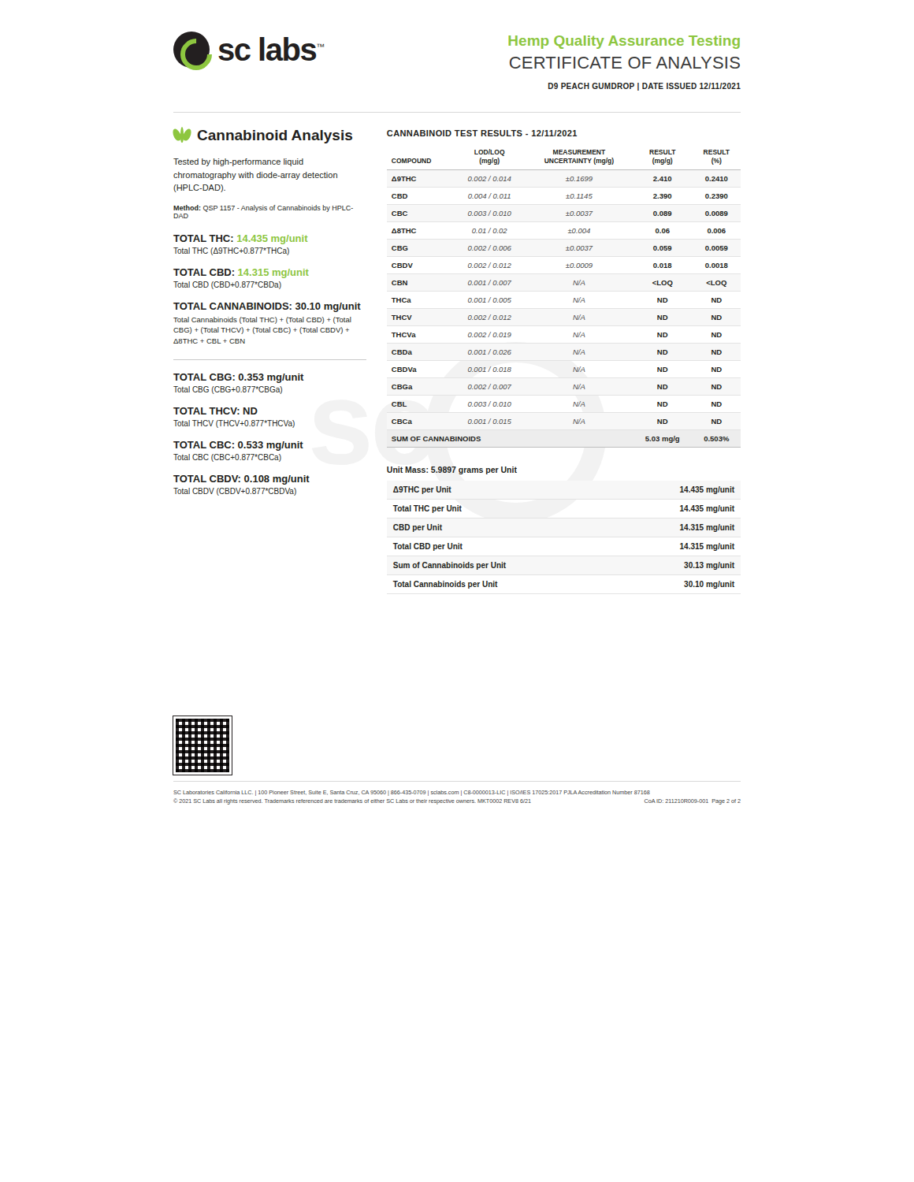sc
sc labs™
Hemp Quality Assurance Testing
CERTIFICATE OF ANALYSIS
D9 PEACH GUMDROP | DATE ISSUED 12/11/2021
Cannabinoid Analysis
Tested by high-performance liquid chromatography with diode-array detection (HPLC-DAD).
Method: QSP 1157 - Analysis of Cannabinoids by HPLC-DAD
TOTAL THC: 14.435 mg/unit
Total THC (Δ9THC+0.877*THCa)
TOTAL CBD: 14.315 mg/unit
Total CBD (CBD+0.877*CBDa)
TOTAL CANNABINOIDS: 30.10 mg/unit
Total Cannabinoids (Total THC) + (Total CBD) + (Total CBG) + (Total THCV) + (Total CBC) + (Total CBDV) + Δ8THC + CBL + CBN
TOTAL CBG: 0.353 mg/unit
Total CBG (CBG+0.877*CBGa)
TOTAL THCV: ND
Total THCV (THCV+0.877*THCVa)
TOTAL CBC: 0.533 mg/unit
Total CBC (CBC+0.877*CBCa)
TOTAL CBDV: 0.108 mg/unit
Total CBDV (CBDV+0.877*CBDVa)
CANNABINOID TEST RESULTS - 12/11/2021
| COMPOUND | LOD/LOQ (mg/g) | MEASUREMENT UNCERTAINTY (mg/g) | RESULT (mg/g) | RESULT (%) |
| --- | --- | --- | --- | --- |
| Δ9THC | 0.002 / 0.014 | ±0.1699 | 2.410 | 0.2410 |
| CBD | 0.004 / 0.011 | ±0.1145 | 2.390 | 0.2390 |
| CBC | 0.003 / 0.010 | ±0.0037 | 0.089 | 0.0089 |
| Δ8THC | 0.01 / 0.02 | ±0.004 | 0.06 | 0.006 |
| CBG | 0.002 / 0.006 | ±0.0037 | 0.059 | 0.0059 |
| CBDV | 0.002 / 0.012 | ±0.0009 | 0.018 | 0.0018 |
| CBN | 0.001 / 0.007 | N/A | <LOQ | <LOQ |
| THCa | 0.001 / 0.005 | N/A | ND | ND |
| THCV | 0.002 / 0.012 | N/A | ND | ND |
| THCVa | 0.002 / 0.019 | N/A | ND | ND |
| CBDa | 0.001 / 0.026 | N/A | ND | ND |
| CBDVa | 0.001 / 0.018 | N/A | ND | ND |
| CBGa | 0.002 / 0.007 | N/A | ND | ND |
| CBL | 0.003 / 0.010 | N/A | ND | ND |
| CBCa | 0.001 / 0.015 | N/A | ND | ND |
| SUM OF CANNABINOIDS | 5.03 mg/g | 0.503% |
Unit Mass: 5.9897 grams per Unit
| Δ9THC per Unit | 14.435 mg/unit |
| Total THC per Unit | 14.435 mg/unit |
| CBD per Unit | 14.315 mg/unit |
| Total CBD per Unit | 14.315 mg/unit |
| Sum of Cannabinoids per Unit | 30.13 mg/unit |
| Total Cannabinoids per Unit | 30.10 mg/unit |
SC Laboratories California LLC. | 100 Pioneer Street, Suite E, Santa Cruz, CA 95060 | 866-435-0709 | sclabs.com | C8-0000013-LIC | ISO/IES 17025:2017 PJLA Accreditation Number 87168
© 2021 SC Labs all rights reserved. Trademarks referenced are trademarks of either SC Labs or their respective owners. MKT0002 REV8 6/21 CoA ID: 211210R009-001 Page 2 of 2